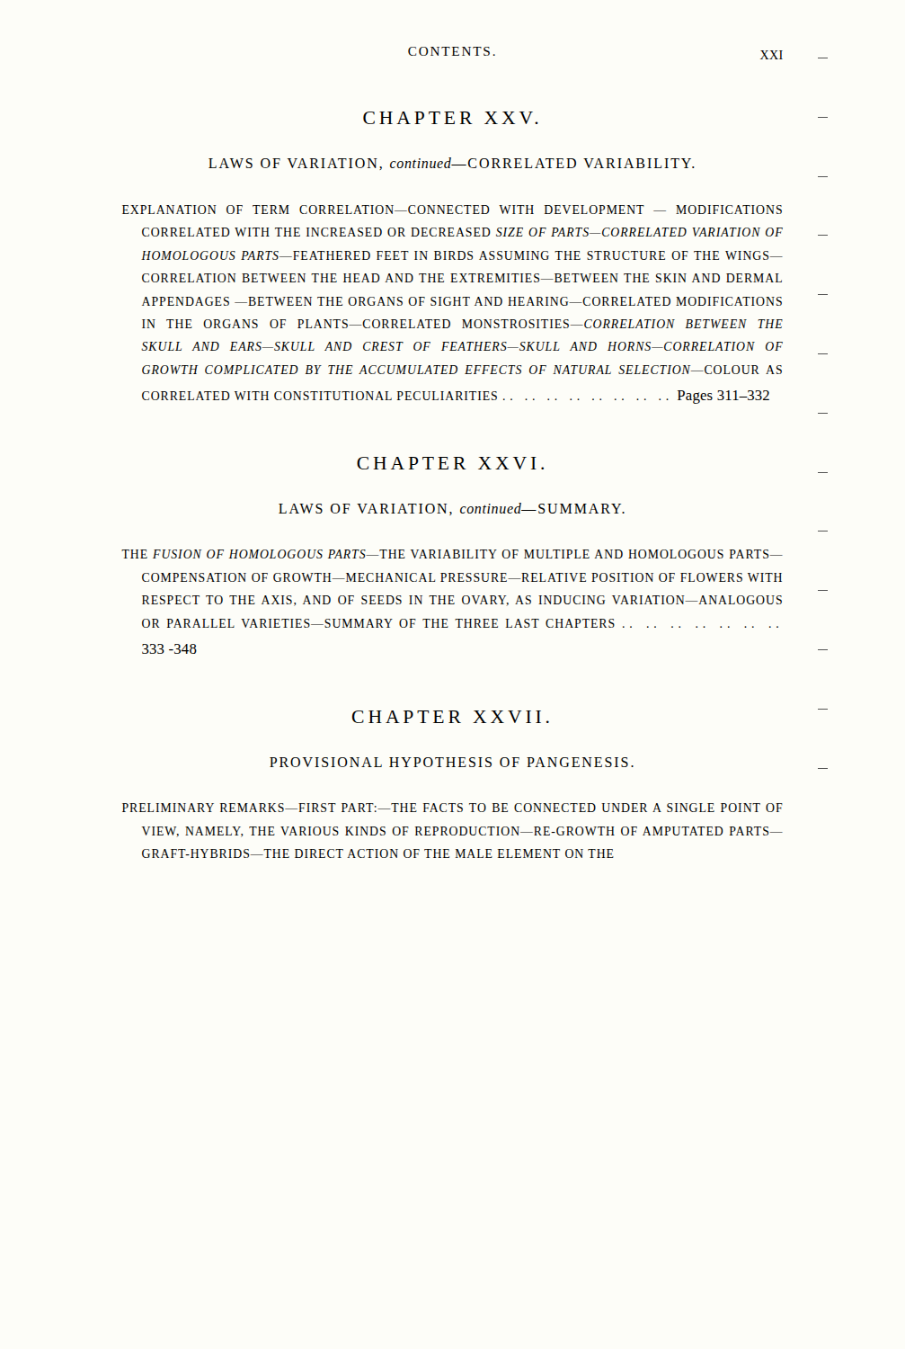CONTENTS. xxi
CHAPTER XXV.
LAWS OF VARIATION, continued—CORRELATED VARIA­BILITY.
EXPLANATION OF TERM CORRELATION—CONNECTED WITH DEVELOP­MENT — MODIFICATIONS CORRELATED WITH THE INCREASED OR DECREASED SIZE OF PARTS—CORRELATED VARIATION OF HOMO­LOGOUS PARTS—FEATHERED FEET IN BIRDS ASSUMING THE STRUC­TURE OF THE WINGS—CORRELATION BETWEEN THE HEAD AND THE EXTREMITIES—BETWEEN THE SKIN AND DERMAL APPENDAGES —BETWEEN THE ORGANS OF SIGHT AND HEARING—CORRELATED MODIFICATIONS IN THE ORGANS OF PLANTS—CORRELATED MON­STROSITIES—CORRELATION BETWEEN THE SKULL AND EARS—SKULL AND CREST OF FEATHERS—SKULL AND HORNS—CORRELATION OF GROWTH COMPLICATED BY THE ACCUMULATED EFFECTS OF NATURAL SELECTION—COLOUR AS CORRELATED WITH CONSTITUTIONAL PECU­LIARITIES .. .. .. .. .. .. .. .. Pages 311–332
CHAPTER XXVI.
LAWS OF VARIATION, continued—SUMMARY.
THE FUSION OF HOMOLOGOUS PARTS—THE VARIABILITY OF MULTIPLE AND HOMOLOGOUS PARTS—COMPENSATION OF GROWTH—MECHANICAL PRESSURE—RELATIVE POSITION OF FLOWERS WITH RESPECT TO THE AXIS, AND OF SEEDS IN THE OVARY, AS INDUCING VARIA­TION—ANALOGOUS OR PARALLEL VARIETIES—SUMMARY OF THE THREE LAST CHAPTERS .. .. .. .. .. .. .. 333 -348
CHAPTER XXVII.
PROVISIONAL HYPOTHESIS OF PANGENESIS.
PRELIMINARY REMARKS—FIRST PART:—THE FACTS TO BE CONNECTED UNDER A SINGLE POINT OF VIEW, NAMELY, THE VARIOUS KINDS OF REPRODUCTION—RE-GROWTH OF AMPUTATED PARTS—GRAFT-HYBRIDS—THE DIRECT ACTION OF THE MALE ELEMENT ON THE